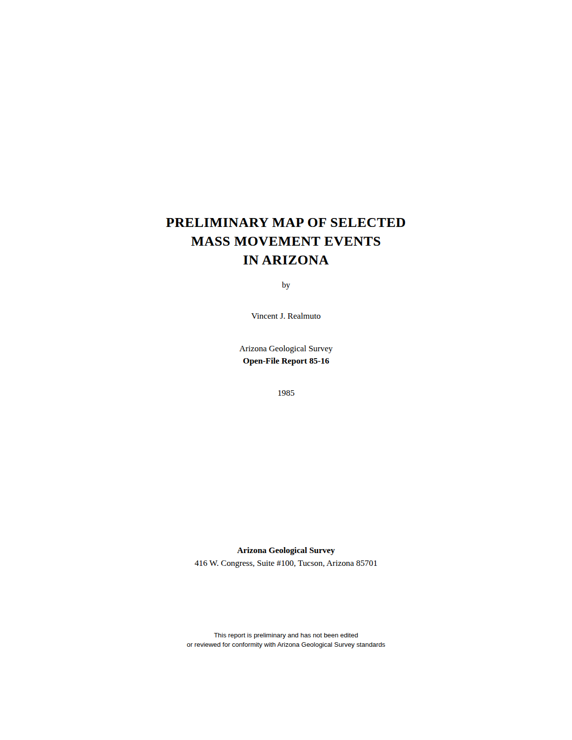Preliminary Map of Selected
Mass Movement Events
in Arizona
by
Vincent J. Realmuto
Arizona Geological Survey
Open-File Report 85-16
1985
Arizona Geological Survey
416 W. Congress, Suite #100, Tucson, Arizona 85701
This report is preliminary and has not been edited
or reviewed for conformity with Arizona Geological Survey standards